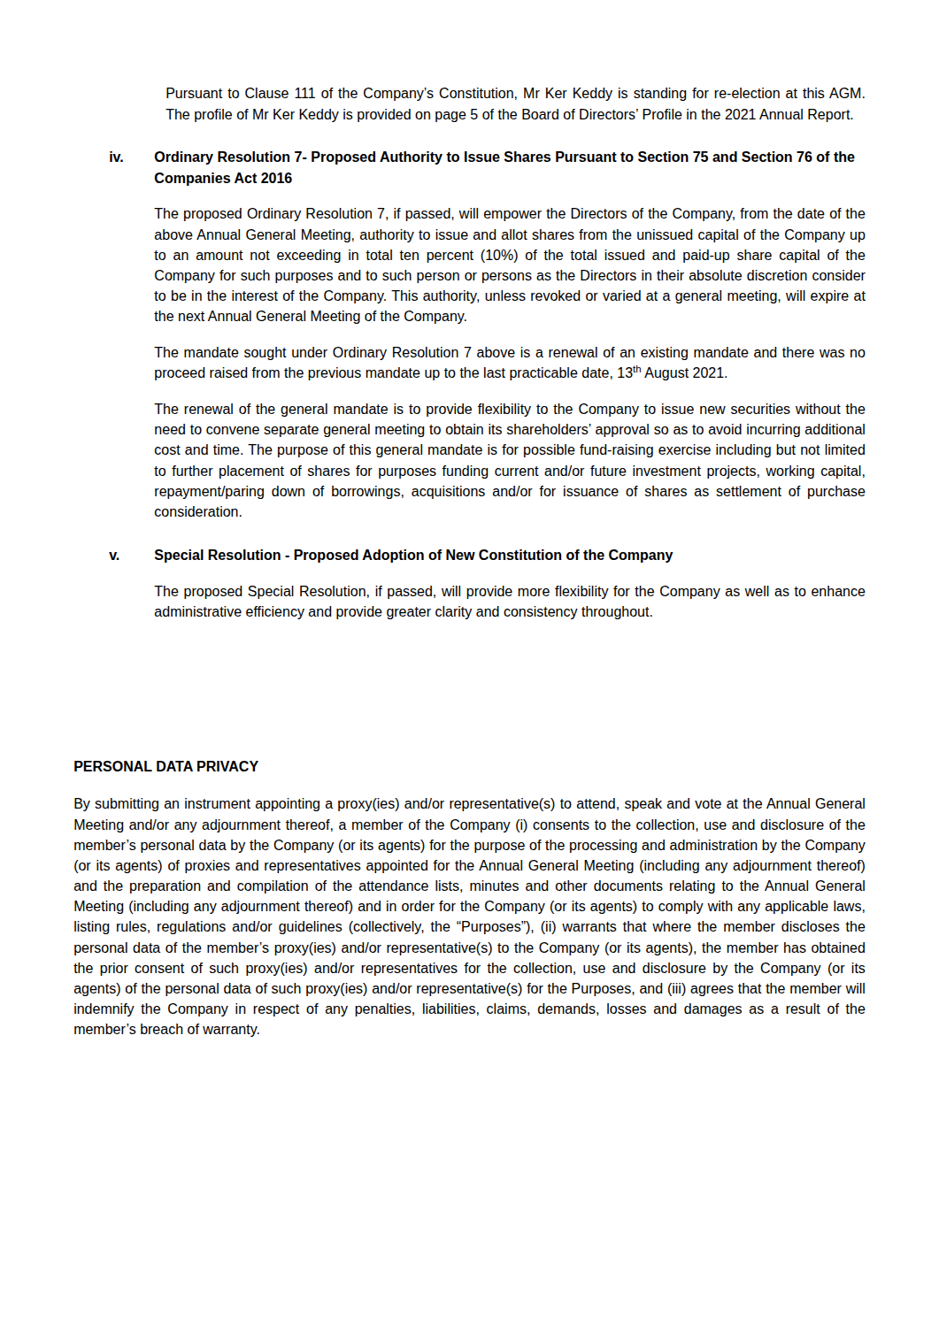Pursuant to Clause 111 of the Company’s Constitution, Mr Ker Keddy is standing for re-election at this AGM. The profile of Mr Ker Keddy is provided on page 5 of the Board of Directors’ Profile in the 2021 Annual Report.
iv.
Ordinary Resolution 7- Proposed Authority to Issue Shares Pursuant to Section 75 and Section 76 of the Companies Act 2016
The proposed Ordinary Resolution 7, if passed, will empower the Directors of the Company, from the date of the above Annual General Meeting, authority to issue and allot shares from the unissued capital of the Company up to an amount not exceeding in total ten percent (10%) of the total issued and paid-up share capital of the Company for such purposes and to such person or persons as the Directors in their absolute discretion consider to be in the interest of the Company. This authority, unless revoked or varied at a general meeting, will expire at the next Annual General Meeting of the Company.
The mandate sought under Ordinary Resolution 7 above is a renewal of an existing mandate and there was no proceed raised from the previous mandate up to the last practicable date, 13th August 2021.
The renewal of the general mandate is to provide flexibility to the Company to issue new securities without the need to convene separate general meeting to obtain its shareholders’ approval so as to avoid incurring additional cost and time. The purpose of this general mandate is for possible fund-raising exercise including but not limited to further placement of shares for purposes funding current and/or future investment projects, working capital, repayment/paring down of borrowings, acquisitions and/or for issuance of shares as settlement of purchase consideration.
v.
Special Resolution - Proposed Adoption of New Constitution of the Company
The proposed Special Resolution, if passed, will provide more flexibility for the Company as well as to enhance administrative efficiency and provide greater clarity and consistency throughout.
PERSONAL DATA PRIVACY
By submitting an instrument appointing a proxy(ies) and/or representative(s) to attend, speak and vote at the Annual General Meeting and/or any adjournment thereof, a member of the Company (i) consents to the collection, use and disclosure of the member’s personal data by the Company (or its agents) for the purpose of the processing and administration by the Company (or its agents) of proxies and representatives appointed for the Annual General Meeting (including any adjournment thereof) and the preparation and compilation of the attendance lists, minutes and other documents relating to the Annual General Meeting (including any adjournment thereof) and in order for the Company (or its agents) to comply with any applicable laws, listing rules, regulations and/or guidelines (collectively, the “Purposes”), (ii) warrants that where the member discloses the personal data of the member’s proxy(ies) and/or representative(s) to the Company (or its agents), the member has obtained the prior consent of such proxy(ies) and/or representatives for the collection, use and disclosure by the Company (or its agents) of the personal data of such proxy(ies) and/or representative(s) for the Purposes, and (iii) agrees that the member will indemnify the Company in respect of any penalties, liabilities, claims, demands, losses and damages as a result of the member’s breach of warranty.